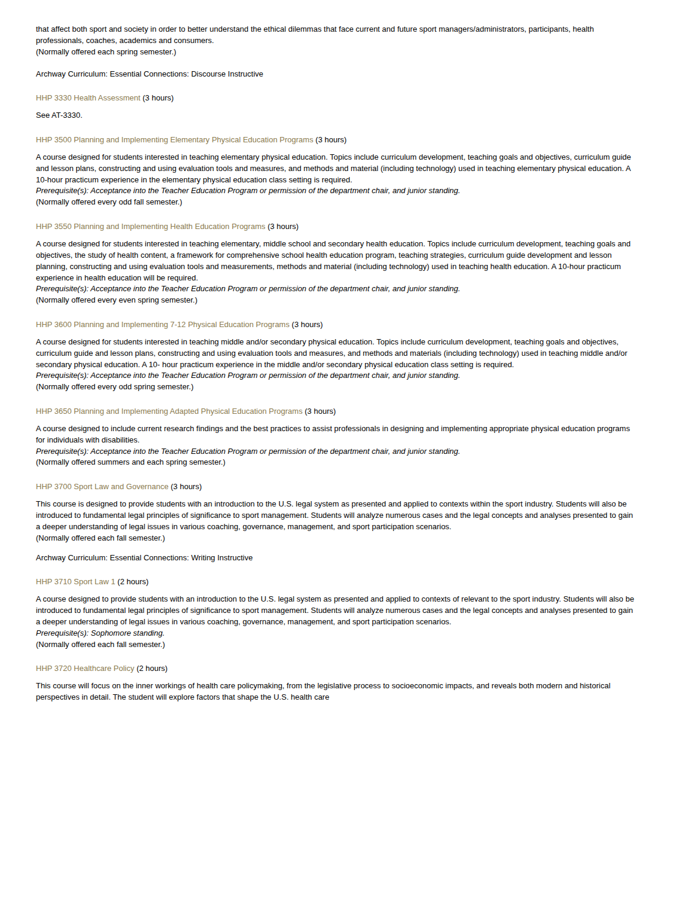that affect both sport and society in order to better understand the ethical dilemmas that face current and future sport managers/administrators, participants, health professionals, coaches, academics and consumers.
(Normally offered each spring semester.)
Archway Curriculum: Essential Connections: Discourse Instructive
HHP 3330 Health Assessment (3 hours)
See AT-3330.
HHP 3500 Planning and Implementing Elementary Physical Education Programs (3 hours)
A course designed for students interested in teaching elementary physical education. Topics include curriculum development, teaching goals and objectives, curriculum guide and lesson plans, constructing and using evaluation tools and measures, and methods and material (including technology) used in teaching elementary physical education. A 10-hour practicum experience in the elementary physical education class setting is required.
Prerequisite(s): Acceptance into the Teacher Education Program or permission of the department chair, and junior standing.
(Normally offered every odd fall semester.)
HHP 3550 Planning and Implementing Health Education Programs (3 hours)
A course designed for students interested in teaching elementary, middle school and secondary health education. Topics include curriculum development, teaching goals and objectives, the study of health content, a framework for comprehensive school health education program, teaching strategies, curriculum guide development and lesson planning, constructing and using evaluation tools and measurements, methods and material (including technology) used in teaching health education. A 10-hour practicum experience in health education will be required.
Prerequisite(s): Acceptance into the Teacher Education Program or permission of the department chair, and junior standing.
(Normally offered every even spring semester.)
HHP 3600 Planning and Implementing 7-12 Physical Education Programs (3 hours)
A course designed for students interested in teaching middle and/or secondary physical education. Topics include curriculum development, teaching goals and objectives, curriculum guide and lesson plans, constructing and using evaluation tools and measures, and methods and materials (including technology) used in teaching middle and/or secondary physical education. A 10- hour practicum experience in the middle and/or secondary physical education class setting is required.
Prerequisite(s): Acceptance into the Teacher Education Program or permission of the department chair, and junior standing.
(Normally offered every odd spring semester.)
HHP 3650 Planning and Implementing Adapted Physical Education Programs (3 hours)
A course designed to include current research findings and the best practices to assist professionals in designing and implementing appropriate physical education programs for individuals with disabilities.
Prerequisite(s): Acceptance into the Teacher Education Program or permission of the department chair, and junior standing.
(Normally offered summers and each spring semester.)
HHP 3700 Sport Law and Governance (3 hours)
This course is designed to provide students with an introduction to the U.S. legal system as presented and applied to contexts within the sport industry. Students will also be introduced to fundamental legal principles of significance to sport management. Students will analyze numerous cases and the legal concepts and analyses presented to gain a deeper understanding of legal issues in various coaching, governance, management, and sport participation scenarios.
(Normally offered each fall semester.)
Archway Curriculum: Essential Connections: Writing Instructive
HHP 3710 Sport Law 1 (2 hours)
A course designed to provide students with an introduction to the U.S. legal system as presented and applied to contexts of relevant to the sport industry. Students will also be introduced to fundamental legal principles of significance to sport management. Students will analyze numerous cases and the legal concepts and analyses presented to gain a deeper understanding of legal issues in various coaching, governance, management, and sport participation scenarios.
Prerequisite(s): Sophomore standing.
(Normally offered each fall semester.)
HHP 3720 Healthcare Policy (2 hours)
This course will focus on the inner workings of health care policymaking, from the legislative process to socioeconomic impacts, and reveals both modern and historical perspectives in detail. The student will explore factors that shape the U.S. health care